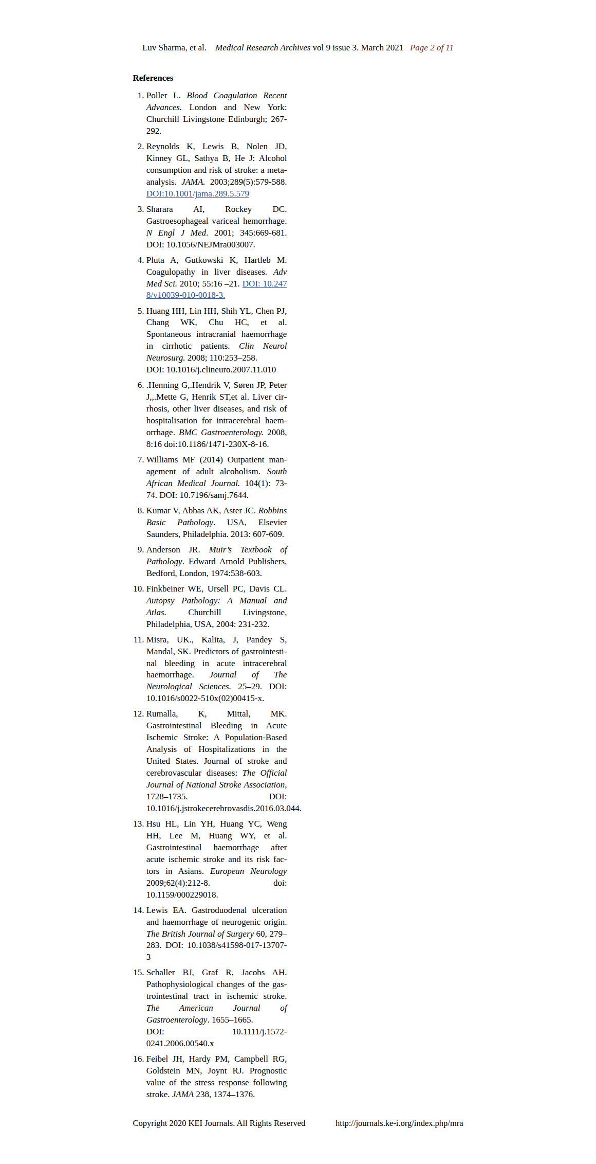Luv Sharma, et al. Medical Research Archives vol 9 issue 3. March 2021 Page 2 of 11
References
Poller L. Blood Coagulation Recent Advances. London and New York: Churchill Livingstone Edinburgh; 267-292.
Reynolds K, Lewis B, Nolen JD, Kinney GL, Sathya B, He J: Alcohol consumption and risk of stroke: a meta-analysis. JAMA. 2003;289(5):579-588. DOI:10.1001/jama.289.5.579
Sharara AI, Rockey DC. Gastroesophageal variceal hemorrhage. N Engl J Med. 2001; 345:669-681. DOI: 10.1056/NEJMra003007.
Pluta A, Gutkowski K, Hartleb M. Coagulopathy in liver diseases. Adv Med Sci. 2010; 55:16 –21. DOI: 10.2478/v10039-010-0018-3.
Huang HH, Lin HH, Shih YL, Chen PJ, Chang WK, Chu HC, et al. Spontaneous intracranial haemorrhage in cirrhotic patients. Clin Neurol Neurosurg. 2008; 110:253–258.
DOI: 10.1016/j.clineuro.2007.11.010
.Henning G,.Hendrik V, Søren JP, Peter J,,.Mette G, Henrik ST,et al. Liver cirrhosis, other liver diseases, and risk of hospitalisation for intracerebral haemorrhage. BMC Gastroenterology. 2008, 8:16 doi:10.1186/1471-230X-8-16.
Williams MF (2014) Outpatient management of adult alcoholism. South African Medical Journal. 104(1): 73-74. DOI: 10.7196/samj.7644.
Kumar V, Abbas AK, Aster JC. Robbins Basic Pathology. USA, Elsevier Saunders, Philadelphia. 2013: 607-609.
Anderson JR. Muir’s Textbook of Pathology. Edward Arnold Publishers, Bedford, London, 1974:538-603.
Finkbeiner WE, Ursell PC, Davis CL. Autopsy Pathology: A Manual and Atlas. Churchill Livingstone, Philadelphia, USA, 2004: 231-232.
Misra, UK., Kalita, J, Pandey S, Mandal, SK. Predictors of gastrointestinal bleeding in acute intracerebral haemorrhage. Journal of The Neurological Sciences. 25–29. DOI: 10.1016/s0022-510x(02)00415-x.
Rumalla, K, Mittal, MK. Gastrointestinal Bleeding in Acute Ischemic Stroke: A Population-Based Analysis of Hospitalizations in the United States. Journal of stroke and cerebrovascular diseases: The Official Journal of National Stroke Association, 1728–1735. DOI: 10.1016/j.jstrokecerebrovasdis.2016.03.044.
Hsu HL, Lin YH, Huang YC, Weng HH, Lee M, Huang WY, et al. Gastrointestinal haemorrhage after acute ischemic stroke and its risk factors in Asians. European Neurology 2009;62(4):212-8. doi: 10.1159/000229018.
Lewis EA. Gastroduodenal ulceration and haemorrhage of neurogenic origin. The British Journal of Surgery 60, 279–283. DOI: 10.1038/s41598-017-13707-3
Schaller BJ, Graf R, Jacobs AH. Pathophysiological changes of the gastrointestinal tract in ischemic stroke. The American Journal of Gastroenterology. 1655–1665.
DOI: 10.1111/j.1572-0241.2006.00540.x
Feibel JH, Hardy PM, Campbell RG, Goldstein MN, Joynt RJ. Prognostic value of the stress response following stroke. JAMA 238, 1374–1376.
Copyright 2020 KEI Journals. All Rights Reserved http://journals.ke-i.org/index.php/mra